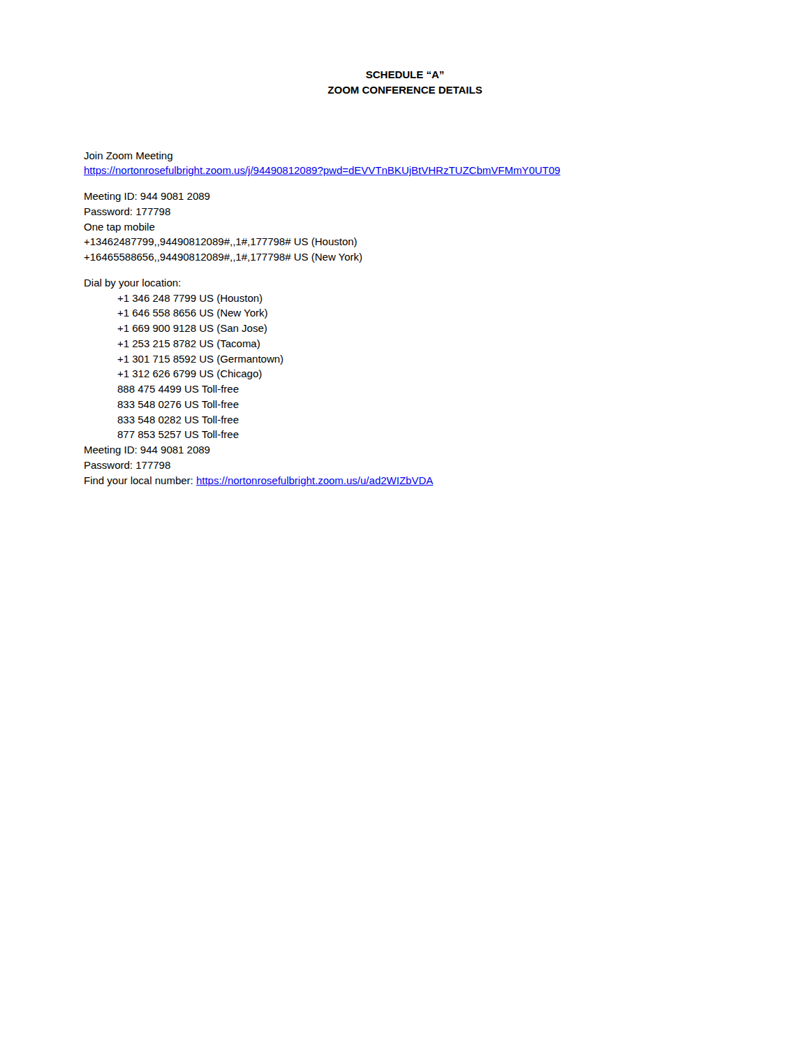SCHEDULE “A” ZOOM CONFERENCE DETAILS
Join Zoom Meeting
https://nortonrosefulbright.zoom.us/j/94490812089?pwd=dEVVTnBKUjBtVHRzTUZCbmVFMmY0UT09
Meeting ID: 944 9081 2089
Password: 177798
One tap mobile
+13462487799,,94490812089#,,1#,177798# US (Houston)
+16465588656,,94490812089#,,1#,177798# US (New York)
Dial by your location:
+1 346 248 7799 US (Houston)
+1 646 558 8656 US (New York)
+1 669 900 9128 US (San Jose)
+1 253 215 8782 US (Tacoma)
+1 301 715 8592 US (Germantown)
+1 312 626 6799 US (Chicago)
888 475 4499 US Toll-free
833 548 0276 US Toll-free
833 548 0282 US Toll-free
877 853 5257 US Toll-free
Meeting ID: 944 9081 2089
Password: 177798
Find your local number: https://nortonrosefulbright.zoom.us/u/ad2WIZbVDA